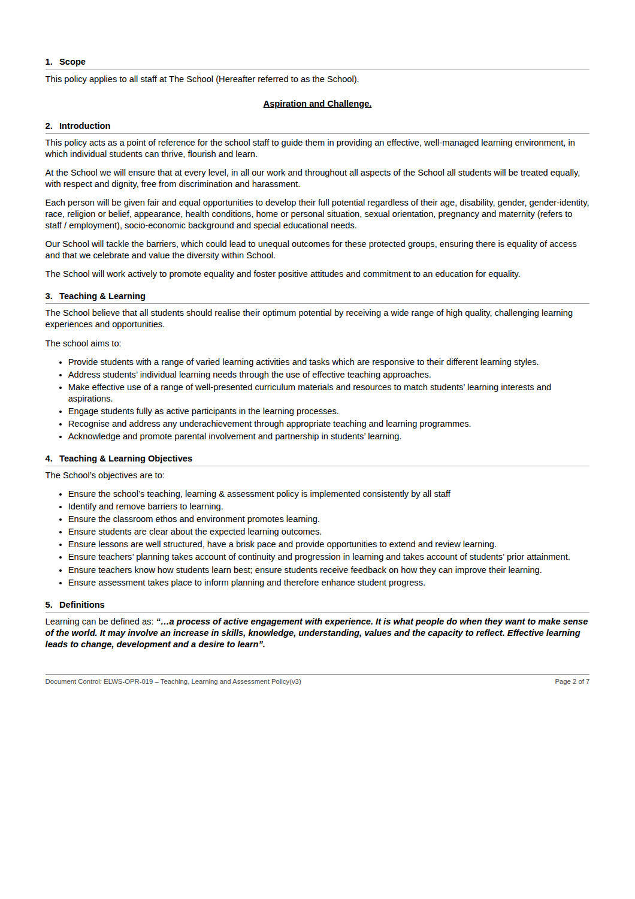1. Scope
This policy applies to all staff at The School (Hereafter referred to as the School).
Aspiration and Challenge.
2. Introduction
This policy acts as a point of reference for the school staff to guide them in providing an effective, well-managed learning environment, in which individual students can thrive, flourish and learn.
At the School we will ensure that at every level, in all our work and throughout all aspects of the School all students will be treated equally, with respect and dignity, free from discrimination and harassment.
Each person will be given fair and equal opportunities to develop their full potential regardless of their age, disability, gender, gender-identity, race, religion or belief, appearance, health conditions, home or personal situation, sexual orientation, pregnancy and maternity (refers to staff / employment), socio-economic background and special educational needs.
Our School will tackle the barriers, which could lead to unequal outcomes for these protected groups, ensuring there is equality of access and that we celebrate and value the diversity within School.
The School will work actively to promote equality and foster positive attitudes and commitment to an education for equality.
3. Teaching & Learning
The School believe that all students should realise their optimum potential by receiving a wide range of high quality, challenging learning experiences and opportunities.
The school aims to:
Provide students with a range of varied learning activities and tasks which are responsive to their different learning styles.
Address students’ individual learning needs through the use of effective teaching approaches.
Make effective use of a range of well-presented curriculum materials and resources to match students’ learning interests and aspirations.
Engage students fully as active participants in the learning processes.
Recognise and address any underachievement through appropriate teaching and learning programmes.
Acknowledge and promote parental involvement and partnership in students’ learning.
4. Teaching & Learning Objectives
The School’s objectives are to:
Ensure the school’s teaching, learning & assessment policy is implemented consistently by all staff
Identify and remove barriers to learning.
Ensure the classroom ethos and environment promotes learning.
Ensure students are clear about the expected learning outcomes.
Ensure lessons are well structured, have a brisk pace and provide opportunities to extend and review learning.
Ensure teachers’ planning takes account of continuity and progression in learning and takes account of students’ prior attainment.
Ensure teachers know how students learn best; ensure students receive feedback on how they can improve their learning.
Ensure assessment takes place to inform planning and therefore enhance student progress.
5. Definitions
Learning can be defined as: “…a process of active engagement with experience. It is what people do when they want to make sense of the world. It may involve an increase in skills, knowledge, understanding, values and the capacity to reflect. Effective learning leads to change, development and a desire to learn”.
Document Control: ELWS-OPR-019 – Teaching, Learning and Assessment Policy(v3) Page 2 of 7